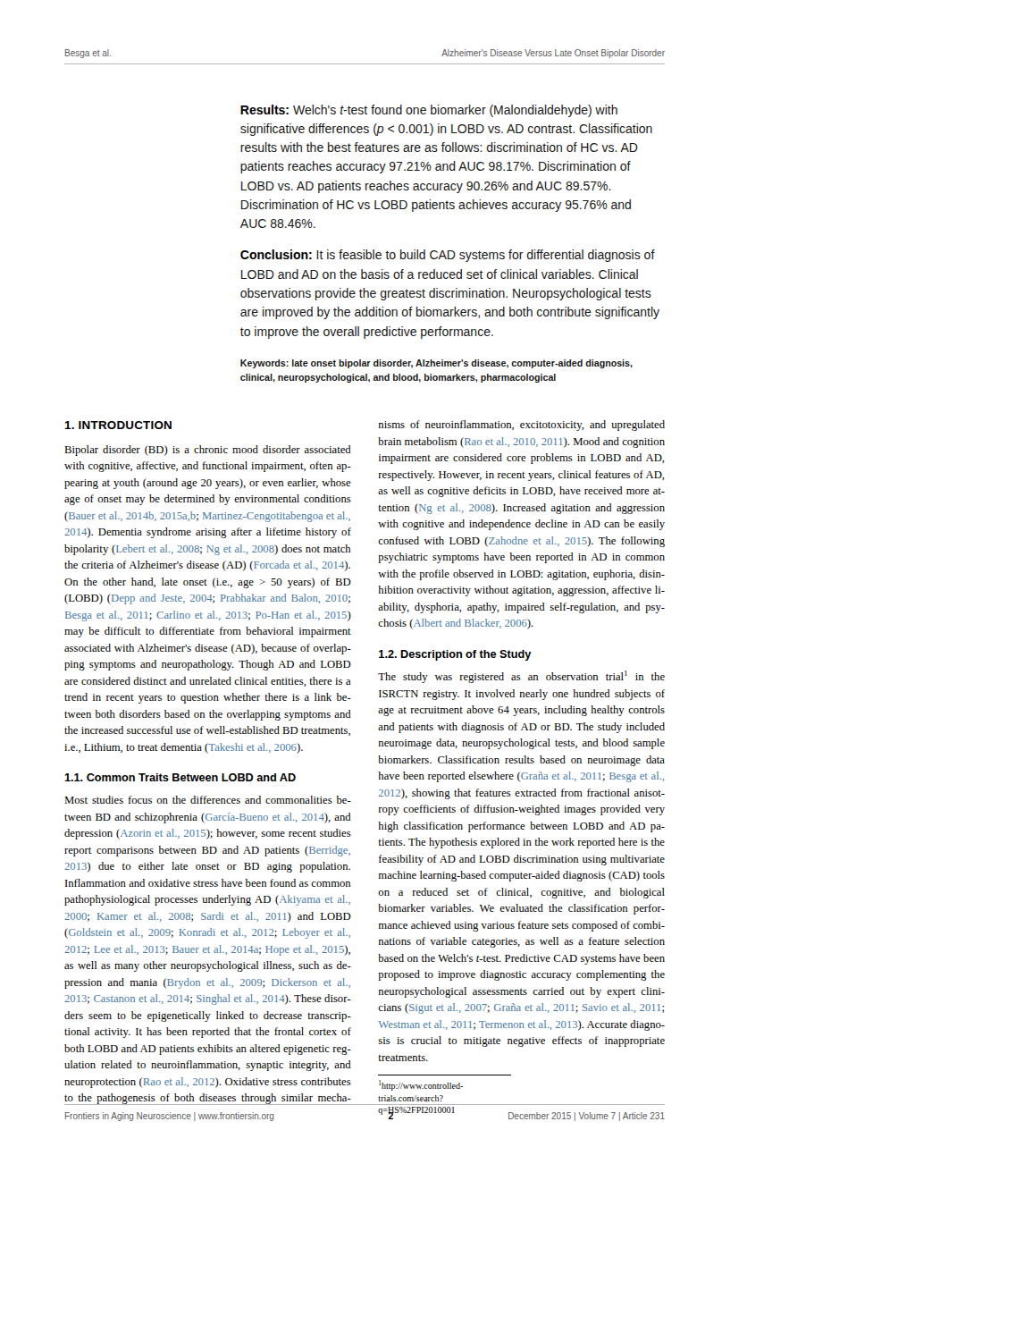Besga et al.
Alzheimer's Disease Versus Late Onset Bipolar Disorder
Results: Welch's t-test found one biomarker (Malondialdehyde) with significative differences (p < 0.001) in LOBD vs. AD contrast. Classification results with the best features are as follows: discrimination of HC vs. AD patients reaches accuracy 97.21% and AUC 98.17%. Discrimination of LOBD vs. AD patients reaches accuracy 90.26% and AUC 89.57%. Discrimination of HC vs LOBD patients achieves accuracy 95.76% and AUC 88.46%.
Conclusion: It is feasible to build CAD systems for differential diagnosis of LOBD and AD on the basis of a reduced set of clinical variables. Clinical observations provide the greatest discrimination. Neuropsychological tests are improved by the addition of biomarkers, and both contribute significantly to improve the overall predictive performance.
Keywords: late onset bipolar disorder, Alzheimer's disease, computer-aided diagnosis, clinical, neuropsychological, and blood, biomarkers, pharmacological
1. Introduction
Bipolar disorder (BD) is a chronic mood disorder associated with cognitive, affective, and functional impairment, often appearing at youth (around age 20 years), or even earlier, whose age of onset may be determined by environmental conditions (Bauer et al., 2014b, 2015a,b; Martinez-Cengotitabengoa et al., 2014). Dementia syndrome arising after a lifetime history of bipolarity (Lebert et al., 2008; Ng et al., 2008) does not match the criteria of Alzheimer's disease (AD) (Forcada et al., 2014). On the other hand, late onset (i.e., age > 50 years) of BD (LOBD) (Depp and Jeste, 2004; Prabhakar and Balon, 2010; Besga et al., 2011; Carlino et al., 2013; Po-Han et al., 2015) may be difficult to differentiate from behavioral impairment associated with Alzheimer's disease (AD), because of overlapping symptoms and neuropathology. Though AD and LOBD are considered distinct and unrelated clinical entities, there is a trend in recent years to question whether there is a link between both disorders based on the overlapping symptoms and the increased successful use of well-established BD treatments, i.e., Lithium, to treat dementia (Takeshi et al., 2006).
1.1. Common Traits Between LOBD and AD
Most studies focus on the differences and commonalities between BD and schizophrenia (García-Bueno et al., 2014), and depression (Azorin et al., 2015); however, some recent studies report comparisons between BD and AD patients (Berridge, 2013) due to either late onset or BD aging population. Inflammation and oxidative stress have been found as common pathophysiological processes underlying AD (Akiyama et al., 2000; Kamer et al., 2008; Sardi et al., 2011) and LOBD (Goldstein et al., 2009; Konradi et al., 2012; Leboyer et al., 2012; Lee et al., 2013; Bauer et al., 2014a; Hope et al., 2015), as well as many other neuropsychological illness, such as depression and mania (Brydon et al., 2009; Dickerson et al., 2013; Castanon et al., 2014; Singhal et al., 2014). These disorders seem to be epigenetically linked to decrease transcriptional activity. It has been reported that the frontal cortex of both LOBD and AD patients exhibits an altered epigenetic regulation related to neuroinflammation, synaptic integrity, and neuroprotection (Rao et al., 2012). Oxidative stress contributes to the pathogenesis of both diseases through similar mechanisms of neuroinflammation, excitotoxicity, and upregulated brain metabolism (Rao et al., 2010, 2011). Mood and cognition impairment are considered core problems in LOBD and AD, respectively. However, in recent years, clinical features of AD, as well as cognitive deficits in LOBD, have received more attention (Ng et al., 2008). Increased agitation and aggression with cognitive and independence decline in AD can be easily confused with LOBD (Zahodne et al., 2015). The following psychiatric symptoms have been reported in AD in common with the profile observed in LOBD: agitation, euphoria, disinhibition overactivity without agitation, aggression, affective liability, dysphoria, apathy, impaired self-regulation, and psychosis (Albert and Blacker, 2006).
1.2. Description of the Study
The study was registered as an observation trial1 in the ISRCTN registry. It involved nearly one hundred subjects of age at recruitment above 64 years, including healthy controls and patients with diagnosis of AD or BD. The study included neuroimage data, neuropsychological tests, and blood sample biomarkers. Classification results based on neuroimage data have been reported elsewhere (Graña et al., 2011; Besga et al., 2012), showing that features extracted from fractional anisotropy coefficients of diffusion-weighted images provided very high classification performance between LOBD and AD patients. The hypothesis explored in the work reported here is the feasibility of AD and LOBD discrimination using multivariate machine learning-based computer-aided diagnosis (CAD) tools on a reduced set of clinical, cognitive, and biological biomarker variables. We evaluated the classification performance achieved using various feature sets composed of combinations of variable categories, as well as a feature selection based on the Welch's t-test. Predictive CAD systems have been proposed to improve diagnostic accuracy complementing the neuropsychological assessments carried out by expert clinicians (Sigut et al., 2007; Graña et al., 2011; Savio et al., 2011; Westman et al., 2011; Termenon et al., 2013). Accurate diagnosis is crucial to mitigate negative effects of inappropriate treatments.
1http://www.controlled-trials.com/search?q=HS%2FPI2010001
Frontiers in Aging Neuroscience | www.frontiersin.org
2
December 2015 | Volume 7 | Article 231